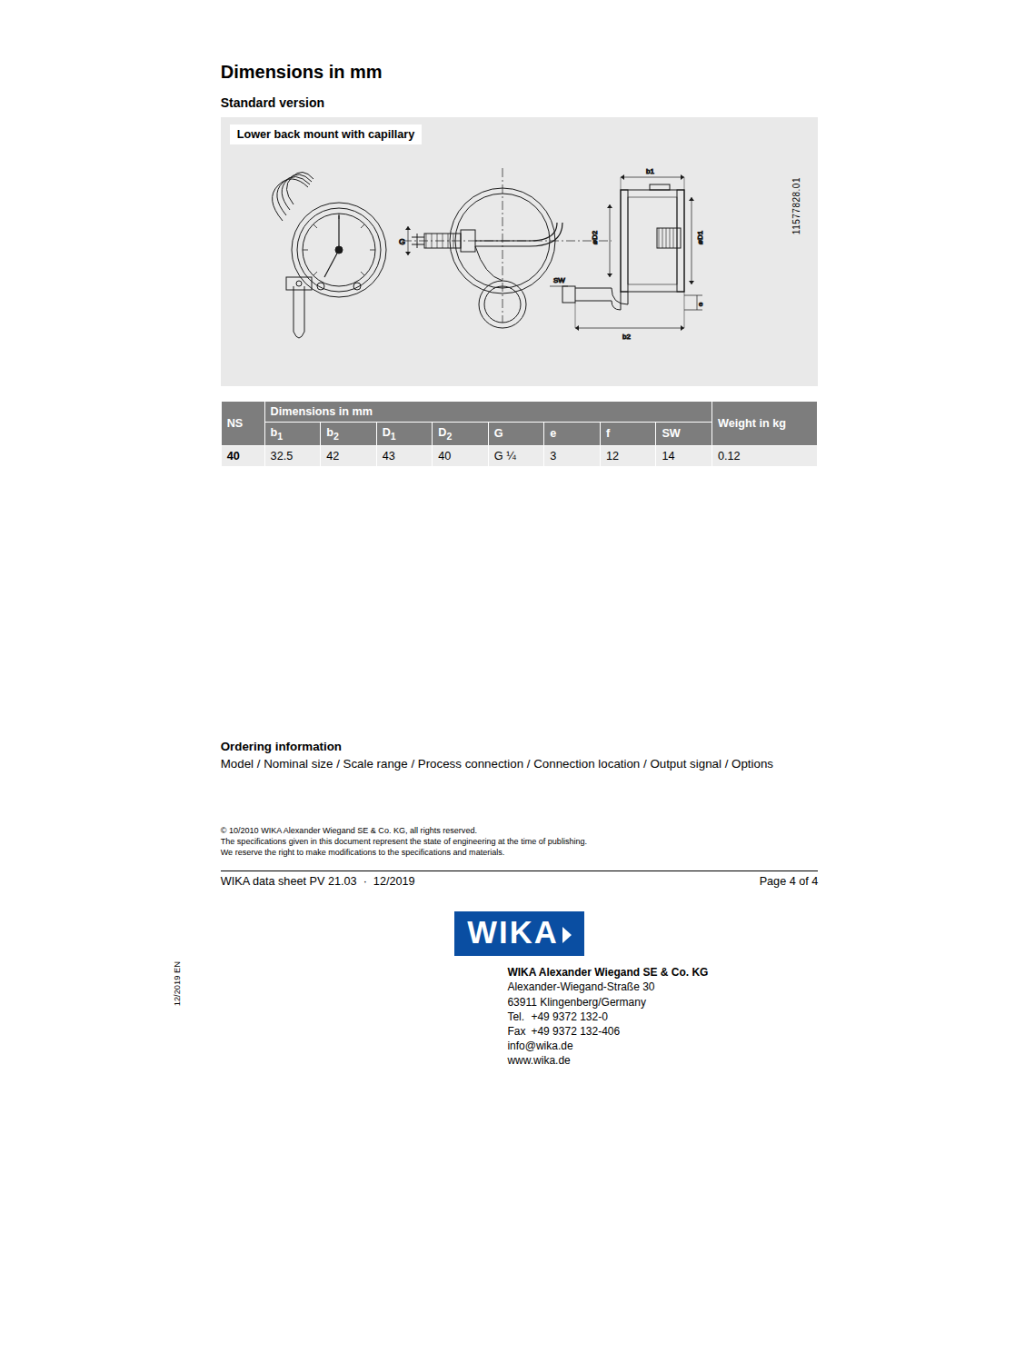Dimensions in mm
Standard version
Lower back mount with capillary
11577828.01 G SW b1 ⌀D2 ⌀D1 b2 e
| NS | Dimensions in mm | Weight in kg |
| --- | --- | --- |
| b 1 | b 2 | D 1 | D 2 | G | e | f | SW |
| 40 | 32.5 | 42 | 43 | 40 | G ¼ | 3 | 12 | 14 | 0.12 |
Ordering information
Model / Nominal size / Scale range / Process connection / Connection location / Output signal / Options
© 10/2010 WIKA Alexander Wiegand SE & Co. KG, all rights reserved.
The specifications given in this document represent the state of engineering at the time of publishing.
We reserve the right to make modifications to the specifications and materials.
WIKA data sheet PV 21.03 · 12/2019 Page 4 of 4
12/2019 EN
WIKA
WIKA Alexander Wiegand SE & Co. KG
Alexander-Wiegand-Straße 30
63911 Klingenberg/Germany
| Tel. | +49 9372 132-0 |
| Fax | +49 9372 132-406 |
info@wika.de
www.wika.de